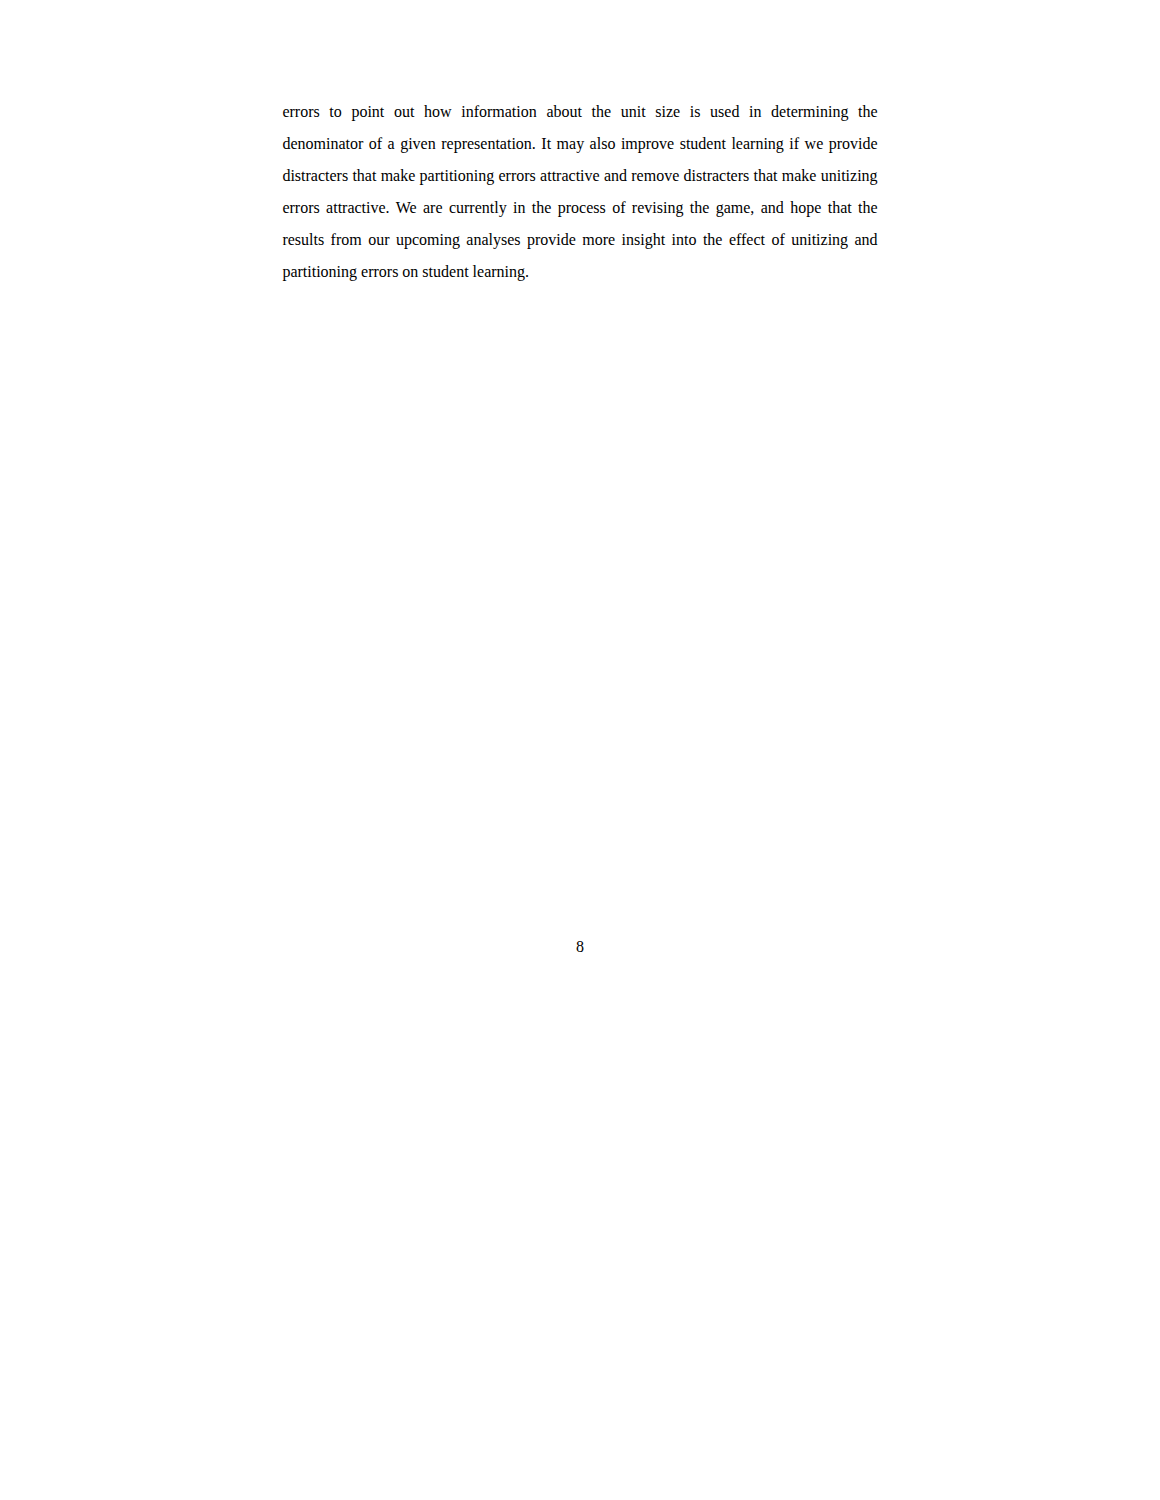errors to point out how information about the unit size is used in determining the denominator of a given representation. It may also improve student learning if we provide distracters that make partitioning errors attractive and remove distracters that make unitizing errors attractive. We are currently in the process of revising the game, and hope that the results from our upcoming analyses provide more insight into the effect of unitizing and partitioning errors on student learning.
8